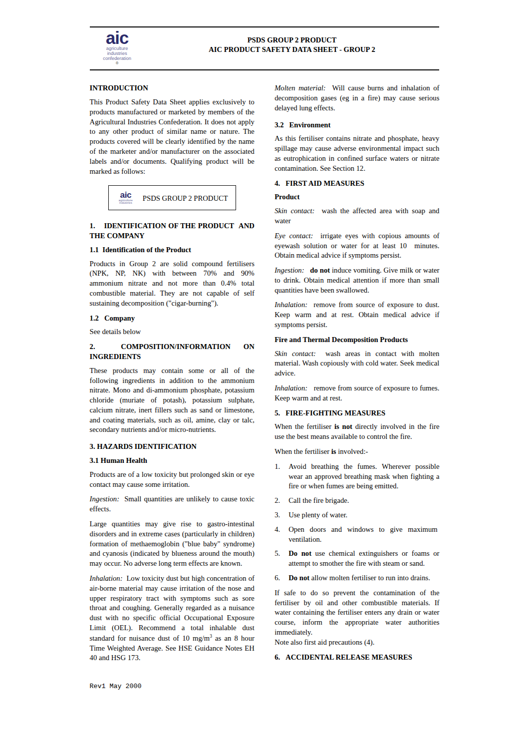aic
agriculture
industries
confederation
®
PSDS GROUP 2 PRODUCT
AIC PRODUCT SAFETY DATA SHEET - GROUP 2
INTRODUCTION
This Product Safety Data Sheet applies exclusively to products manufactured or marketed by members of the Agricultural Industries Confederation. It does not apply to any other product of similar name or nature. The products covered will be clearly identified by the name of the marketer and/or manufacturer on the associated labels and/or documents. Qualifying product will be marked as follows:
aic
agriculture
industries
PSDS GROUP 2 PRODUCT
1. IDENTIFICATION OF THE PRODUCT AND THE COMPANY
1.1 Identification of the Product
Products in Group 2 are solid compound fertilisers (NPK, NP, NK) with between 70% and 90% ammonium nitrate and not more than 0.4% total combustible material. They are not capable of self sustaining decomposition ("cigar-burning").
1.2 Company
See details below
2. COMPOSITION/INFORMATION ON INGREDIENTS
These products may contain some or all of the following ingredients in addition to the ammonium nitrate. Mono and di-ammonium phosphate, potassium chloride (muriate of potash), potassium sulphate, calcium nitrate, inert fillers such as sand or limestone, and coating materials, such as oil, amine, clay or talc, secondary nutrients and/or micro-nutrients.
3. HAZARDS IDENTIFICATION
3.1 Human Health
Products are of a low toxicity but prolonged skin or eye contact may cause some irritation.
Ingestion: Small quantities are unlikely to cause toxic effects.
Large quantities may give rise to gastro-intestinal disorders and in extreme cases (particularly in children) formation of methaemoglobin ("blue baby" syndrome) and cyanosis (indicated by blueness around the mouth) may occur. No adverse long term effects are known.
Inhalation: Low toxicity dust but high concentration of air-borne material may cause irritation of the nose and upper respiratory tract with symptoms such as sore throat and coughing. Generally regarded as a nuisance dust with no specific official Occupational Exposure Limit (OEL). Recommend a total inhalable dust standard for nuisance dust of 10 mg/m3 as an 8 hour Time Weighted Average. See HSE Guidance Notes EH 40 and HSG 173.
Molten material: Will cause burns and inhalation of decomposition gases (eg in a fire) may cause serious delayed lung effects.
3.2 Environment
As this fertiliser contains nitrate and phosphate, heavy spillage may cause adverse environmental impact such as eutrophication in confined surface waters or nitrate contamination. See Section 12.
4. FIRST AID MEASURES
Product
Skin contact: wash the affected area with soap and water
Eye contact: irrigate eyes with copious amounts of eyewash solution or water for at least 10 minutes. Obtain medical advice if symptoms persist.
Ingestion: do not induce vomiting. Give milk or water to drink. Obtain medical attention if more than small quantities have been swallowed.
Inhalation: remove from source of exposure to dust. Keep warm and at rest. Obtain medical advice if symptoms persist.
Fire and Thermal Decomposition Products
Skin contact: wash areas in contact with molten material. Wash copiously with cold water. Seek medical advice.
Inhalation: remove from source of exposure to fumes. Keep warm and at rest.
5. FIRE-FIGHTING MEASURES
When the fertiliser is not directly involved in the fire use the best means available to control the fire.
When the fertiliser is involved:-
1. Avoid breathing the fumes. Wherever possible wear an approved breathing mask when fighting a fire or when fumes are being emitted.
2. Call the fire brigade.
3. Use plenty of water.
4. Open doors and windows to give maximum ventilation.
5. Do not use chemical extinguishers or foams or attempt to smother the fire with steam or sand.
6. Do not allow molten fertiliser to run into drains.
If safe to do so prevent the contamination of the fertiliser by oil and other combustible materials. If water containing the fertiliser enters any drain or water course, inform the appropriate water authorities immediately.
Note also first aid precautions (4).
6. ACCIDENTAL RELEASE MEASURES
Rev1 May 2000